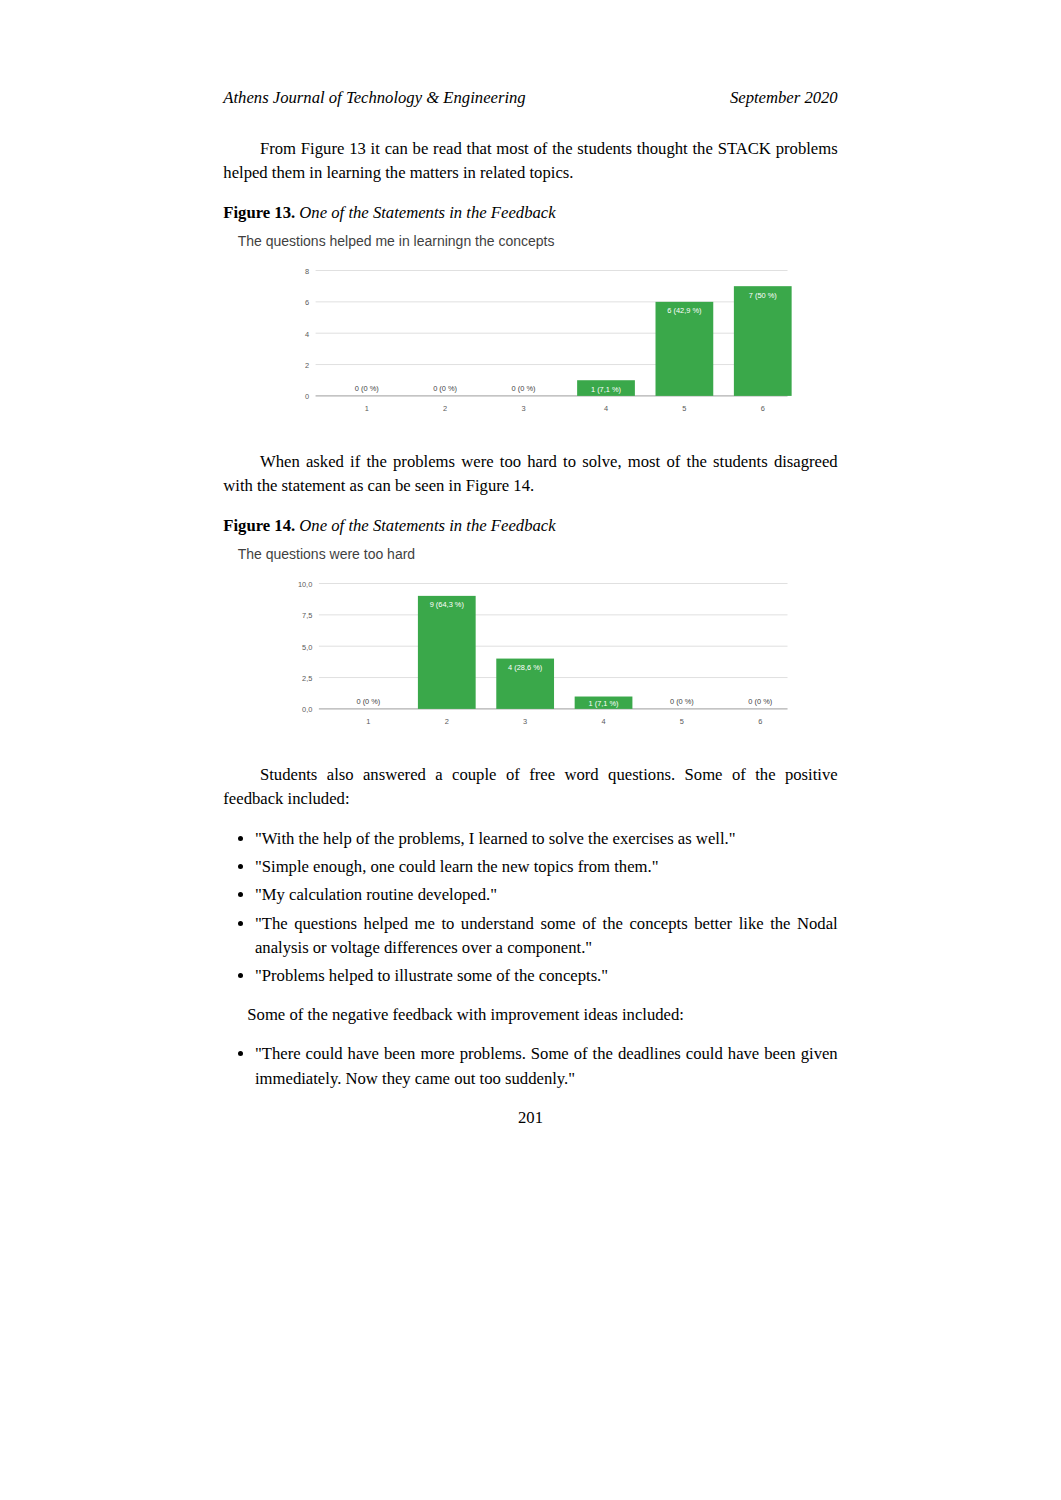Athens Journal of Technology & Engineering
September 2020
From Figure 13 it can be read that most of the students thought the STACK problems helped them in learning the matters in related topics.
Figure 13. One of the Statements in the Feedback
The questions helped me in learningn the concepts
8 6 4 2 0 0 (0 %) 0 (0 %) 0 (0 %) 1 (7,1 %) 6 (42,9 %) 7 (50 %) 1 2 3 4 5 6
When asked if the problems were too hard to solve, most of the students disagreed with the statement as can be seen in Figure 14.
Figure 14. One of the Statements in the Feedback
The questions were too hard
10,0 7,5 5,0 2,5 0,0 0 (0 %) 9 (64,3 %) 4 (28,6 %) 1 (7,1 %) 0 (0 %) 0 (0 %) 1 2 3 4 5 6
Students also answered a couple of free word questions. Some of the positive feedback included:
"With the help of the problems, I learned to solve the exercises as well."
"Simple enough, one could learn the new topics from them."
"My calculation routine developed."
"The questions helped me to understand some of the concepts better like the Nodal analysis or voltage differences over a component."
"Problems helped to illustrate some of the concepts."
Some of the negative feedback with improvement ideas included:
"There could have been more problems. Some of the deadlines could have been given immediately. Now they came out too suddenly."
201